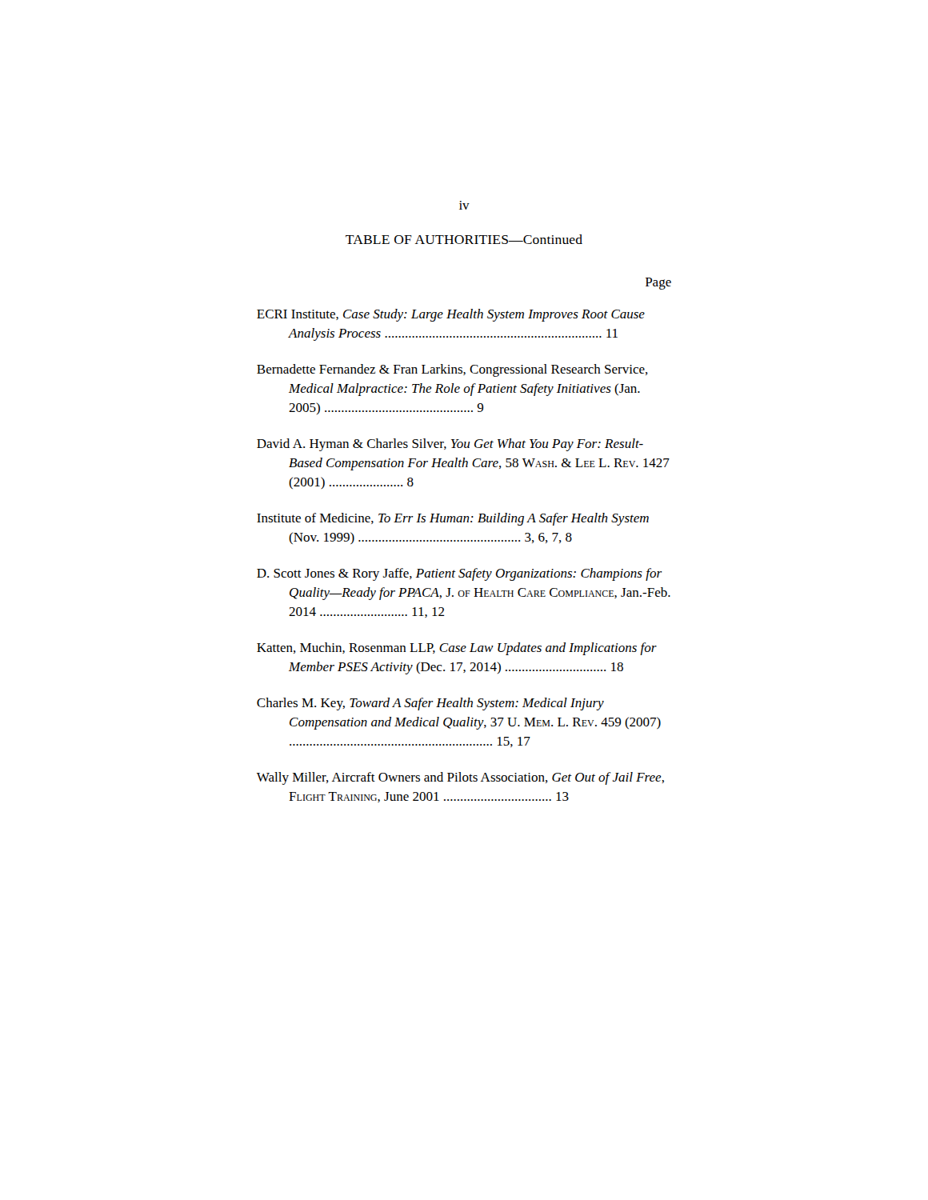iv
TABLE OF AUTHORITIES—Continued
Page
ECRI Institute, Case Study: Large Health System Improves Root Cause Analysis Process ................................................................ 11
Bernadette Fernandez & Fran Larkins, Congressional Research Service, Medical Malpractice: The Role of Patient Safety Initiatives (Jan. 2005) ............................................ 9
David A. Hyman & Charles Silver, You Get What You Pay For: Result-Based Compensation For Health Care, 58 Wash. & Lee L. Rev. 1427 (2001) ...................... 8
Institute of Medicine, To Err Is Human: Building A Safer Health System (Nov. 1999) ................................................ 3, 6, 7, 8
D. Scott Jones & Rory Jaffe, Patient Safety Organizations: Champions for Quality—Ready for PPACA, J. of Health Care Compliance, Jan.-Feb. 2014 .......................... 11, 12
Katten, Muchin, Rosenman LLP, Case Law Updates and Implications for Member PSES Activity (Dec. 17, 2014) .............................. 18
Charles M. Key, Toward A Safer Health System: Medical Injury Compensation and Medical Quality, 37 U. Mem. L. Rev. 459 (2007) ............................................................ 15, 17
Wally Miller, Aircraft Owners and Pilots Association, Get Out of Jail Free, Flight Training, June 2001 ................................ 13